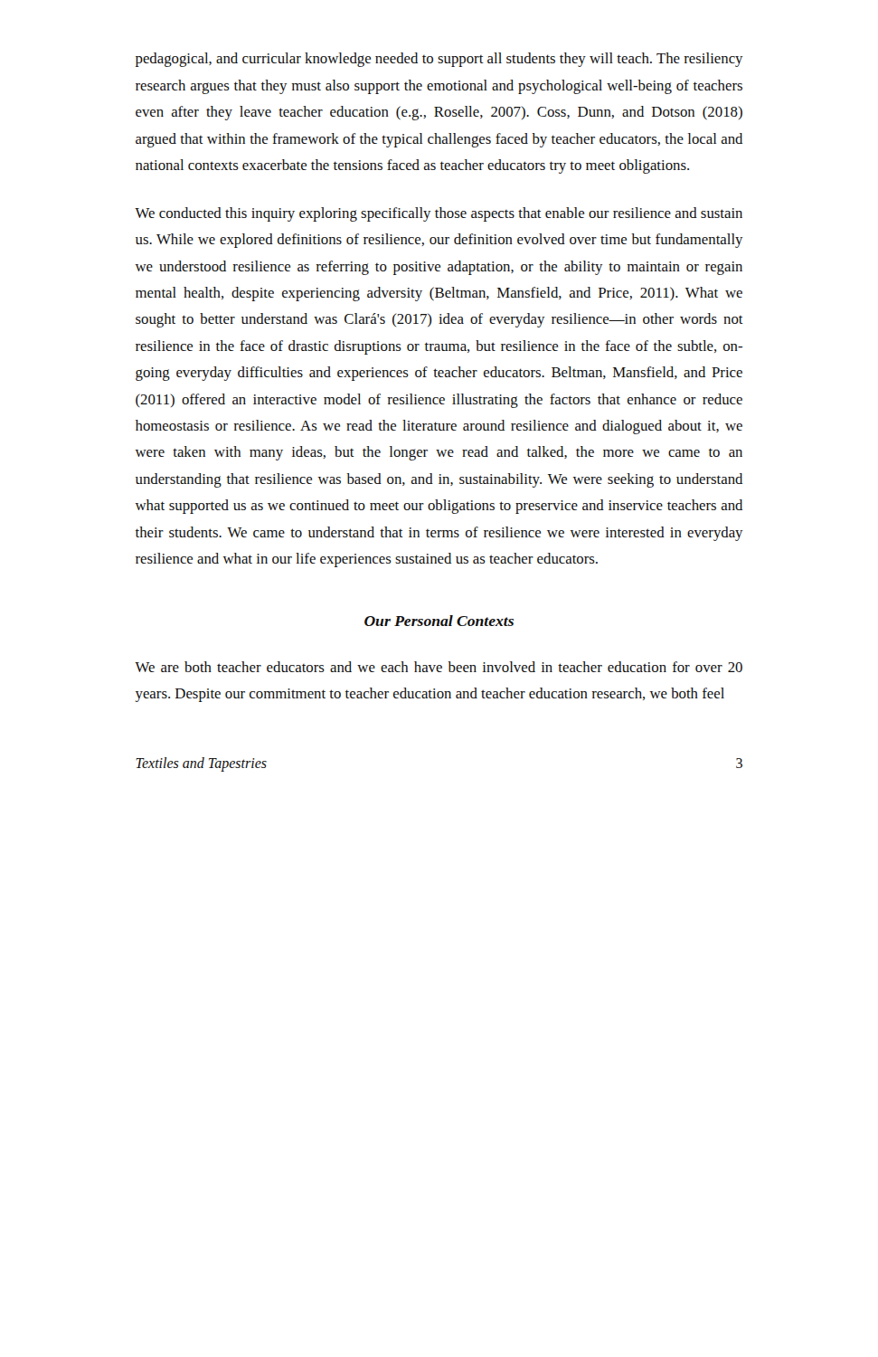pedagogical, and curricular knowledge needed to support all students they will teach. The resiliency research argues that they must also support the emotional and psychological well-being of teachers even after they leave teacher education (e.g., Roselle, 2007). Coss, Dunn, and Dotson (2018) argued that within the framework of the typical challenges faced by teacher educators, the local and national contexts exacerbate the tensions faced as teacher educators try to meet obligations.
We conducted this inquiry exploring specifically those aspects that enable our resilience and sustain us. While we explored definitions of resilience, our definition evolved over time but fundamentally we understood resilience as referring to positive adaptation, or the ability to maintain or regain mental health, despite experiencing adversity (Beltman, Mansfield, and Price, 2011). What we sought to better understand was Clará's (2017) idea of everyday resilience—in other words not resilience in the face of drastic disruptions or trauma, but resilience in the face of the subtle, on-going everyday difficulties and experiences of teacher educators. Beltman, Mansfield, and Price (2011) offered an interactive model of resilience illustrating the factors that enhance or reduce homeostasis or resilience. As we read the literature around resilience and dialogued about it, we were taken with many ideas, but the longer we read and talked, the more we came to an understanding that resilience was based on, and in, sustainability. We were seeking to understand what supported us as we continued to meet our obligations to preservice and inservice teachers and their students. We came to understand that in terms of resilience we were interested in everyday resilience and what in our life experiences sustained us as teacher educators.
Our Personal Contexts
We are both teacher educators and we each have been involved in teacher education for over 20 years. Despite our commitment to teacher education and teacher education research, we both feel
Textiles and Tapestries 3